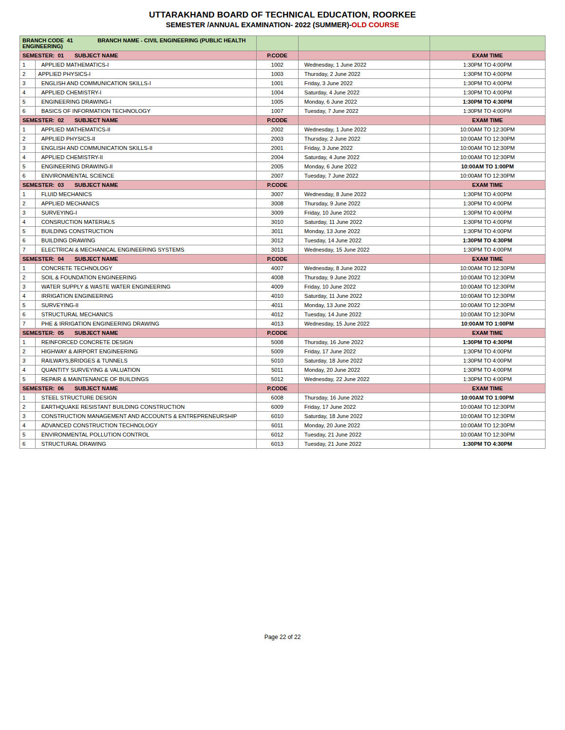UTTARAKHAND BOARD OF TECHNICAL EDUCATION, ROORKEE
SEMESTER /ANNUAL EXAMINATION- 2022 (SUMMER)-OLD COURSE
| BRANCH CODE 41 BRANCH NAME - CIVIL ENGINEERING (PUBLIC HEALTH ENGINEERING) | | | |
| SEMESTER: 01 SUBJECT NAME | P.CODE | | EXAM TIME |
| 1 | APPLIED MATHEMATICS-I | 1002 | Wednesday, 1 June 2022 | 1:30PM TO 4:00PM |
| 2 | APPLIED PHYSICS-I | 1003 | Thursday, 2 June 2022 | 1:30PM TO 4:00PM |
| 3 | ENGLISH AND COMMUNICATION SKILLS-I | 1001 | Friday, 3 June 2022 | 1:30PM TO 4:00PM |
| 4 | APPLIED CHEMISTRY-I | 1004 | Saturday, 4 June 2022 | 1:30PM TO 4:00PM |
| 5 | ENGINEERING DRAWING-I | 1005 | Monday, 6 June 2022 | 1:30PM TO 4:30PM |
| 6 | BASICS OF INFORMATION TECHNOLOGY | 1007 | Tuesday, 7 June 2022 | 1:30PM TO 4:00PM |
| SEMESTER: 02 SUBJECT NAME | P.CODE | | EXAM TIME |
| 1 | APPLIED MATHEMATICS-II | 2002 | Wednesday, 1 June 2022 | 10:00AM TO 12:30PM |
| 2 | APPLIED PHYSICS-II | 2003 | Thursday, 2 June 2022 | 10:00AM TO 12:30PM |
| 3 | ENGLISH AND COMMUNICATION SKILLS-II | 2001 | Friday, 3 June 2022 | 10:00AM TO 12:30PM |
| 4 | APPLIED CHEMISTRY-II | 2004 | Saturday, 4 June 2022 | 10:00AM TO 12:30PM |
| 5 | ENGINEERING DRAWING-II | 2005 | Monday, 6 June 2022 | 10:00AM TO 1:00PM |
| 6 | ENVIRONMENTAL SCIENCE | 2007 | Tuesday, 7 June 2022 | 10:00AM TO 12:30PM |
| SEMESTER: 03 SUBJECT NAME | P.CODE | | EXAM TIME |
| 1 | FLUID MECHANICS | 3007 | Wednesday, 8 June 2022 | 1:30PM TO 4:00PM |
| 2 | APPLIED MECHANICS | 3008 | Thursday, 9 June 2022 | 1:30PM TO 4:00PM |
| 3 | SURVEYING-I | 3009 | Friday, 10 June 2022 | 1:30PM TO 4:00PM |
| 4 | CONSRUCTION MATERIALS | 3010 | Saturday, 11 June 2022 | 1:30PM TO 4:00PM |
| 5 | BUILDING CONSTRUCTION | 3011 | Monday, 13 June 2022 | 1:30PM TO 4:00PM |
| 6 | BUILDING DRAWING | 3012 | Tuesday, 14 June 2022 | 1:30PM TO 4:30PM |
| 7 | ELECTRICAl & MECHANICAL ENGINEERING SYSTEMS | 3013 | Wednesday, 15 June 2022 | 1:30PM TO 4:00PM |
| SEMESTER: 04 SUBJECT NAME | P.CODE | | EXAM TIME |
| 1 | CONCRETE TECHNOLOGY | 4007 | Wednesday, 8 June 2022 | 10:00AM TO 12:30PM |
| 2 | SOIL & FOUNDATION ENGINEERING | 4008 | Thursday, 9 June 2022 | 10:00AM TO 12:30PM |
| 3 | WATER SUPPLY & WASTE WATER ENGINEERING | 4009 | Friday, 10 June 2022 | 10:00AM TO 12:30PM |
| 4 | IRRIGATION ENGINEERING | 4010 | Saturday, 11 June 2022 | 10:00AM TO 12:30PM |
| 5 | SURVEYING-II | 4011 | Monday, 13 June 2022 | 10:00AM TO 12:30PM |
| 6 | STRUCTURAL MECHANICS | 4012 | Tuesday, 14 June 2022 | 10:00AM TO 12:30PM |
| 7 | PHE & IRRIGATION ENGINEERING DRAWING | 4013 | Wednesday, 15 June 2022 | 10:00AM TO 1:00PM |
| SEMESTER: 05 SUBJECT NAME | P.CODE | | EXAM TIME |
| 1 | REINFORCED CONCRETE DESIGN | 5008 | Thursday, 16 June 2022 | 1:30PM TO 4:30PM |
| 2 | HIGHWAY & AIRPORT ENGINEERING | 5009 | Friday, 17 June 2022 | 1:30PM TO 4:00PM |
| 3 | RAILWAYS,BRIDGES & TUNNELS | 5010 | Saturday, 18 June 2022 | 1:30PM TO 4:00PM |
| 4 | QUANTITY SURVEYING & VALUATION | 5011 | Monday, 20 June 2022 | 1:30PM TO 4:00PM |
| 5 | REPAIR & MAINTENANCE OF BUILDINGS | 5012 | Wednesday, 22 June 2022 | 1:30PM TO 4:00PM |
| SEMESTER: 06 SUBJECT NAME | P.CODE | | EXAM TIME |
| 1 | STEEL STRUCTURE DESIGN | 6008 | Thursday, 16 June 2022 | 10:00AM TO 1:00PM |
| 2 | EARTHQUAKE RESISTANT BUILDING CONSTRUCTION | 6009 | Friday, 17 June 2022 | 10:00AM TO 12:30PM |
| 3 | CONSTRUCTION MANAGEMENT AND ACCOUNTS & ENTREPRENEURSHIP | 6010 | Saturday, 18 June 2022 | 10:00AM TO 12:30PM |
| 4 | ADVANCED CONSTRUCTION TECHNOLOGY | 6011 | Monday, 20 June 2022 | 10:00AM TO 12:30PM |
| 5 | ENVIRONMENTAL POLLUTION CONTROL | 6012 | Tuesday, 21 June 2022 | 10:00AM TO 12:30PM |
| 6 | STRUCTURAL DRAWING | 6013 | Tuesday, 21 June 2022 | 1:30PM TO 4:30PM |
Page 22 of 22